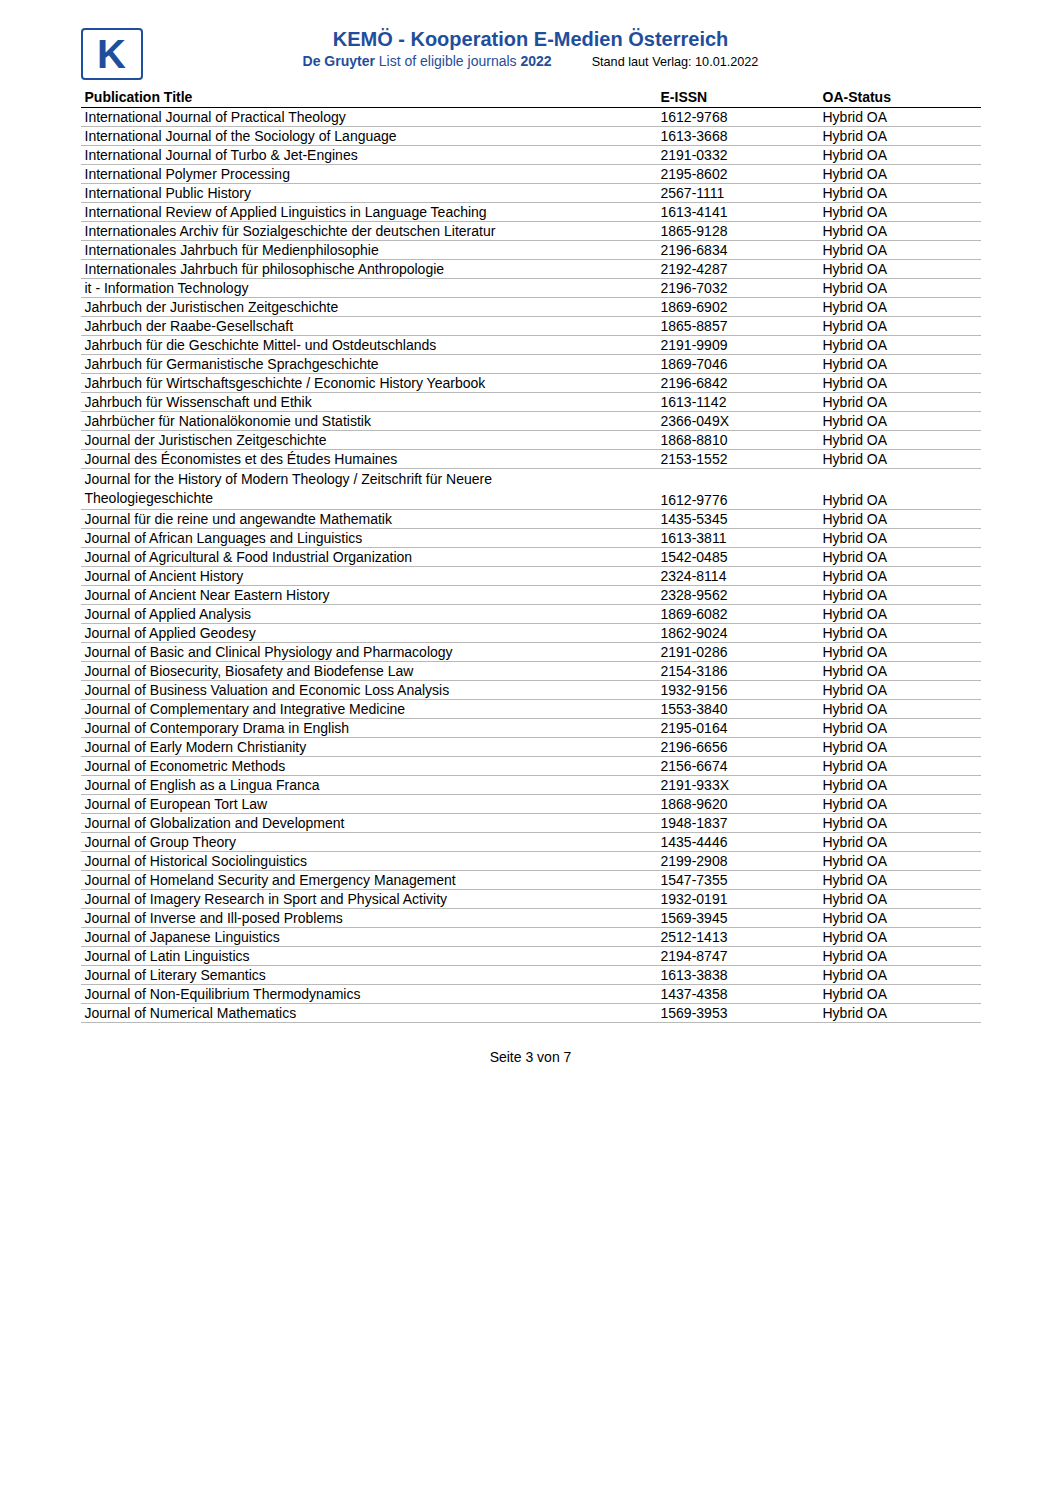K
KEMÖ - Kooperation E-Medien Österreich
De Gruyter List of eligible journals 2022 Stand laut Verlag: 10.01.2022
| Publication Title | E-ISSN | OA-Status |
| --- | --- | --- |
| International Journal of Practical Theology | 1612-9768 | Hybrid OA |
| International Journal of the Sociology of Language | 1613-3668 | Hybrid OA |
| International Journal of Turbo & Jet-Engines | 2191-0332 | Hybrid OA |
| International Polymer Processing | 2195-8602 | Hybrid OA |
| International Public History | 2567-1111 | Hybrid OA |
| International Review of Applied Linguistics in Language Teaching | 1613-4141 | Hybrid OA |
| Internationales Archiv für Sozialgeschichte der deutschen Literatur | 1865-9128 | Hybrid OA |
| Internationales Jahrbuch für Medienphilosophie | 2196-6834 | Hybrid OA |
| Internationales Jahrbuch für philosophische Anthropologie | 2192-4287 | Hybrid OA |
| it - Information Technology | 2196-7032 | Hybrid OA |
| Jahrbuch der Juristischen Zeitgeschichte | 1869-6902 | Hybrid OA |
| Jahrbuch der Raabe-Gesellschaft | 1865-8857 | Hybrid OA |
| Jahrbuch für die Geschichte Mittel- und Ostdeutschlands | 2191-9909 | Hybrid OA |
| Jahrbuch für Germanistische Sprachgeschichte | 1869-7046 | Hybrid OA |
| Jahrbuch für Wirtschaftsgeschichte / Economic History Yearbook | 2196-6842 | Hybrid OA |
| Jahrbuch für Wissenschaft und Ethik | 1613-1142 | Hybrid OA |
| Jahrbücher für Nationalökonomie und Statistik | 2366-049X | Hybrid OA |
| Journal der Juristischen Zeitgeschichte | 1868-8810 | Hybrid OA |
| Journal des Économistes et des Études Humaines | 2153-1552 | Hybrid OA |
| Journal for the History of Modern Theology / Zeitschrift für Neuere Theologiegeschichte | 1612-9776 | Hybrid OA |
| Journal für die reine und angewandte Mathematik | 1435-5345 | Hybrid OA |
| Journal of African Languages and Linguistics | 1613-3811 | Hybrid OA |
| Journal of Agricultural & Food Industrial Organization | 1542-0485 | Hybrid OA |
| Journal of Ancient History | 2324-8114 | Hybrid OA |
| Journal of Ancient Near Eastern History | 2328-9562 | Hybrid OA |
| Journal of Applied Analysis | 1869-6082 | Hybrid OA |
| Journal of Applied Geodesy | 1862-9024 | Hybrid OA |
| Journal of Basic and Clinical Physiology and Pharmacology | 2191-0286 | Hybrid OA |
| Journal of Biosecurity, Biosafety and Biodefense Law | 2154-3186 | Hybrid OA |
| Journal of Business Valuation and Economic Loss Analysis | 1932-9156 | Hybrid OA |
| Journal of Complementary and Integrative Medicine | 1553-3840 | Hybrid OA |
| Journal of Contemporary Drama in English | 2195-0164 | Hybrid OA |
| Journal of Early Modern Christianity | 2196-6656 | Hybrid OA |
| Journal of Econometric Methods | 2156-6674 | Hybrid OA |
| Journal of English as a Lingua Franca | 2191-933X | Hybrid OA |
| Journal of European Tort Law | 1868-9620 | Hybrid OA |
| Journal of Globalization and Development | 1948-1837 | Hybrid OA |
| Journal of Group Theory | 1435-4446 | Hybrid OA |
| Journal of Historical Sociolinguistics | 2199-2908 | Hybrid OA |
| Journal of Homeland Security and Emergency Management | 1547-7355 | Hybrid OA |
| Journal of Imagery Research in Sport and Physical Activity | 1932-0191 | Hybrid OA |
| Journal of Inverse and Ill-posed Problems | 1569-3945 | Hybrid OA |
| Journal of Japanese Linguistics | 2512-1413 | Hybrid OA |
| Journal of Latin Linguistics | 2194-8747 | Hybrid OA |
| Journal of Literary Semantics | 1613-3838 | Hybrid OA |
| Journal of Non-Equilibrium Thermodynamics | 1437-4358 | Hybrid OA |
| Journal of Numerical Mathematics | 1569-3953 | Hybrid OA |
Seite 3 von 7